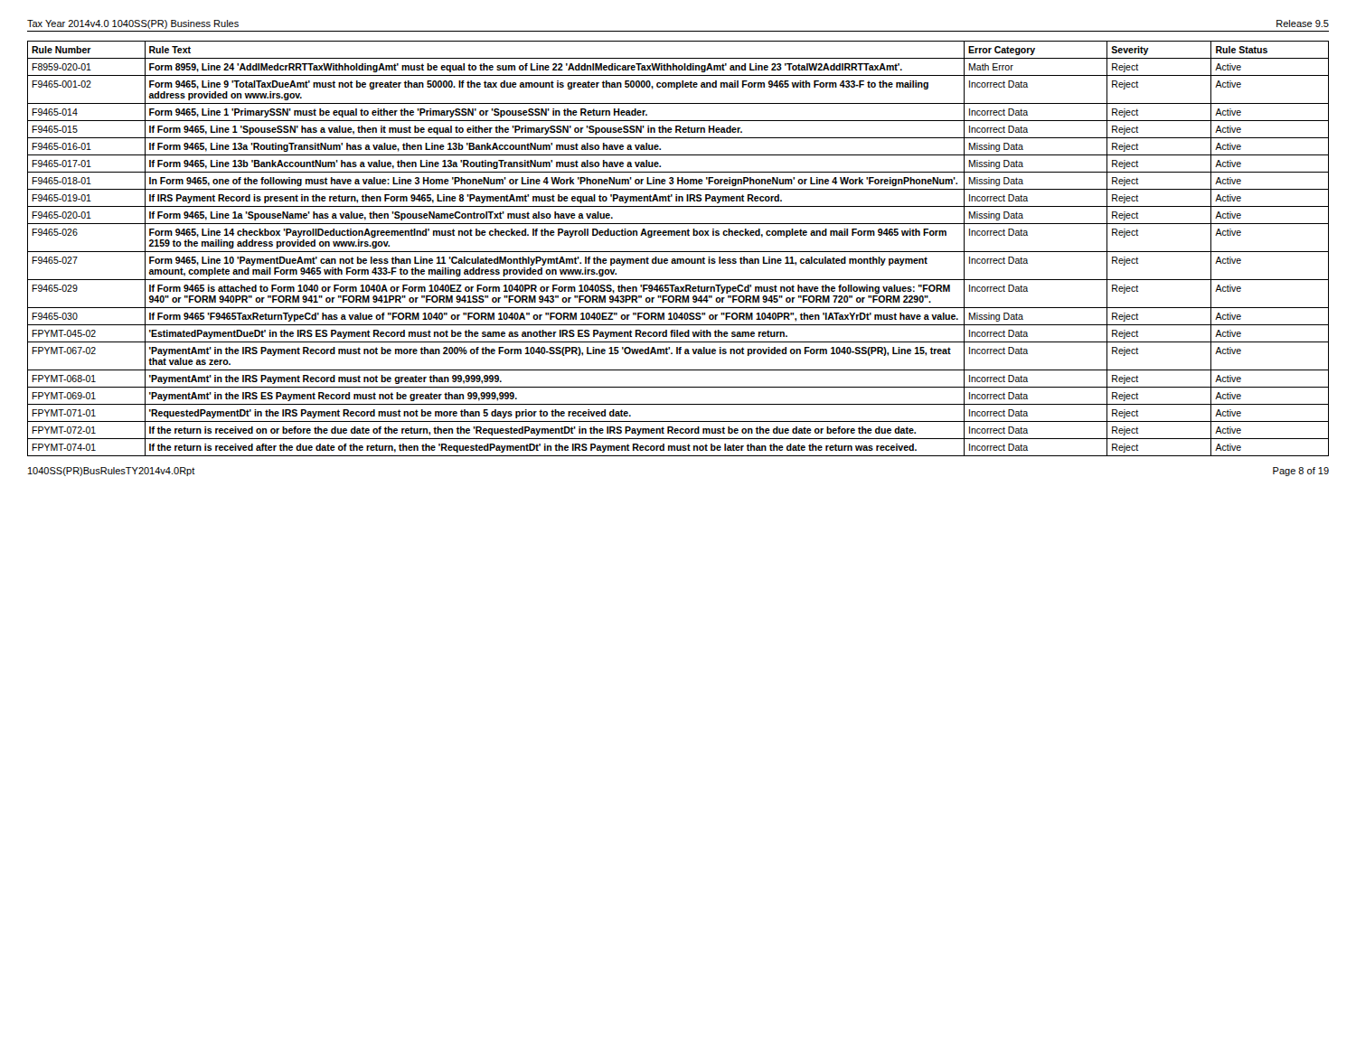Tax Year 2014v4.0 1040SS(PR) Business Rules
Release 9.5
| Rule Number | Rule Text | Error Category | Severity | Rule Status |
| --- | --- | --- | --- | --- |
| F8959-020-01 | Form 8959, Line 24 'AddlMedcrRRTTaxWithholdingAmt' must be equal to the sum of Line 22 'AddnlMedicareTaxWithholdingAmt' and Line 23 'TotalW2AddlRRTTaxAmt'. | Math Error | Reject | Active |
| F9465-001-02 | Form 9465, Line 9 'TotalTaxDueAmt' must not be greater than 50000. If the tax due amount is greater than 50000, complete and mail Form 9465 with Form 433-F to the mailing address provided on www.irs.gov. | Incorrect Data | Reject | Active |
| F9465-014 | Form 9465, Line 1 'PrimarySSN' must be equal to either the 'PrimarySSN' or 'SpouseSSN' in the Return Header. | Incorrect Data | Reject | Active |
| F9465-015 | If Form 9465, Line 1 'SpouseSSN' has a value, then it must be equal to either the 'PrimarySSN' or 'SpouseSSN' in the Return Header. | Incorrect Data | Reject | Active |
| F9465-016-01 | If Form 9465, Line 13a 'RoutingTransitNum' has a value, then Line 13b 'BankAccountNum' must also have a value. | Missing Data | Reject | Active |
| F9465-017-01 | If Form 9465, Line 13b 'BankAccountNum' has a value, then Line 13a 'RoutingTransitNum' must also have a value. | Missing Data | Reject | Active |
| F9465-018-01 | In Form 9465, one of the following must have a value: Line 3 Home 'PhoneNum' or Line 4 Work 'PhoneNum' or Line 3 Home 'ForeignPhoneNum' or Line 4 Work 'ForeignPhoneNum'. | Missing Data | Reject | Active |
| F9465-019-01 | If IRS Payment Record is present in the return, then Form 9465, Line 8 'PaymentAmt' must be equal to 'PaymentAmt' in IRS Payment Record. | Incorrect Data | Reject | Active |
| F9465-020-01 | If Form 9465, Line 1a 'SpouseName' has a value, then 'SpouseNameControlTxt' must also have a value. | Missing Data | Reject | Active |
| F9465-026 | Form 9465, Line 14 checkbox 'PayrollDeductionAgreementInd' must not be checked. If the Payroll Deduction Agreement box is checked, complete and mail Form 9465 with Form 2159 to the mailing address provided on www.irs.gov. | Incorrect Data | Reject | Active |
| F9465-027 | Form 9465, Line 10 'PaymentDueAmt' can not be less than Line 11 'CalculatedMonthlyPymtAmt'. If the payment due amount is less than Line 11, calculated monthly payment amount, complete and mail Form 9465 with Form 433-F to the mailing address provided on www.irs.gov. | Incorrect Data | Reject | Active |
| F9465-029 | If Form 9465 is attached to Form 1040 or Form 1040A or Form 1040EZ or Form 1040PR or Form 1040SS, then 'F9465TaxReturnTypeCd' must not have the following values: "FORM 940" or "FORM 940PR" or "FORM 941" or "FORM 941PR" or "FORM 941SS" or "FORM 943" or "FORM 943PR" or "FORM 944" or "FORM 945" or "FORM 720" or "FORM 2290". | Incorrect Data | Reject | Active |
| F9465-030 | If Form 9465 'F9465TaxReturnTypeCd' has a value of "FORM 1040" or "FORM 1040A" or "FORM 1040EZ" or "FORM 1040SS" or "FORM 1040PR", then 'IATaxYrDt' must have a value. | Missing Data | Reject | Active |
| FPYMT-045-02 | 'EstimatedPaymentDueDt' in the IRS ES Payment Record must not be the same as another IRS ES Payment Record filed with the same return. | Incorrect Data | Reject | Active |
| FPYMT-067-02 | 'PaymentAmt' in the IRS Payment Record must not be more than 200% of the Form 1040-SS(PR), Line 15 'OwedAmt'. If a value is not provided on Form 1040-SS(PR), Line 15, treat that value as zero. | Incorrect Data | Reject | Active |
| FPYMT-068-01 | 'PaymentAmt' in the IRS Payment Record must not be greater than 99,999,999. | Incorrect Data | Reject | Active |
| FPYMT-069-01 | 'PaymentAmt' in the IRS ES Payment Record must not be greater than 99,999,999. | Incorrect Data | Reject | Active |
| FPYMT-071-01 | 'RequestedPaymentDt' in the IRS Payment Record must not be more than 5 days prior to the received date. | Incorrect Data | Reject | Active |
| FPYMT-072-01 | If the return is received on or before the due date of the return, then the 'RequestedPaymentDt' in the IRS Payment Record must be on the due date or before the due date. | Incorrect Data | Reject | Active |
| FPYMT-074-01 | If the return is received after the due date of the return, then the 'RequestedPaymentDt' in the IRS Payment Record must not be later than the date the return was received. | Incorrect Data | Reject | Active |
1040SS(PR)BusRulesTY2014v4.0Rpt
Page 8 of 19